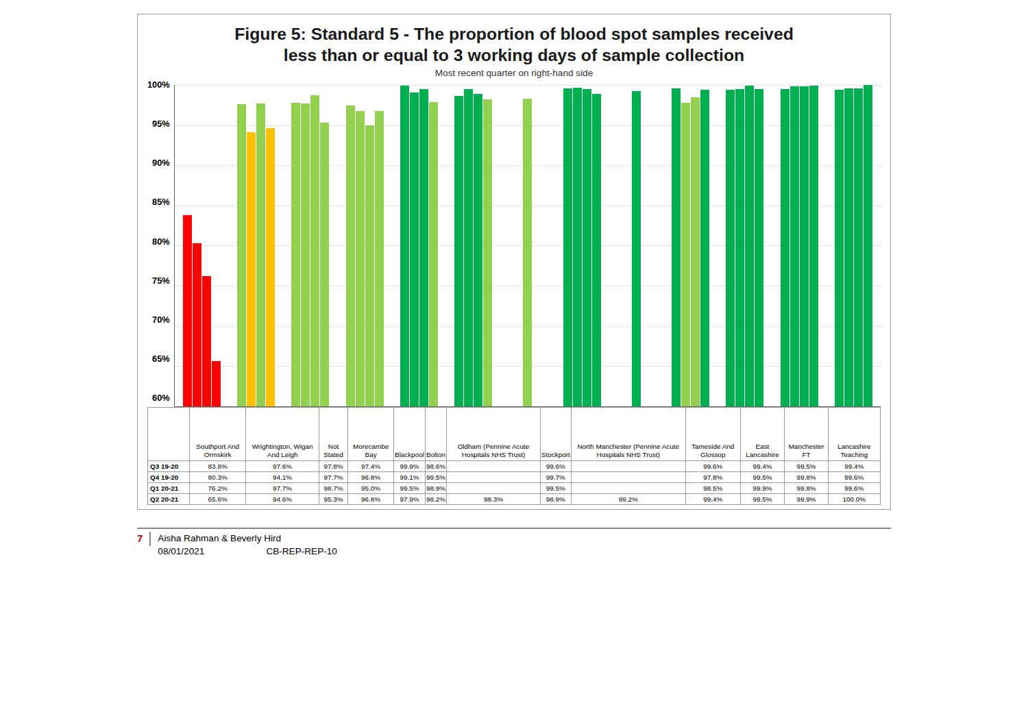Figure 5: Standard 5 - The proportion of blood spot samples received
less than or equal to 3 working days of sample collection
Most recent quarter on right-hand side
100% 95% 90% 85% 80% 75% 70% 65% 60%
| | Southport And Ormskirk | Wrightington, Wigan And Leigh | Not Stated | Morecambe Bay | Blackpool | Bolton | Oldham (Pennine Acute Hospitals NHS Trust) | Stockport | North Manchester (Pennine Acute Hospitals NHS Trust) | Tameside And Glossop | East Lancashire | Manchester FT | Lancashire Teaching |
| --- | --- | --- | --- | --- | --- | --- | --- | --- | --- | --- | --- | --- | --- |
| Q3 19-20 | 83.8% | 97.6% | 97.8% | 97.4% | 99.9% | 98.6% | | 99.6% | | 99.6% | 99.4% | 99.5% | 99.4% |
| Q4 19-20 | 80.3% | 94.1% | 97.7% | 96.8% | 99.1% | 99.5% | | 99.7% | | 97.8% | 99.5% | 99.8% | 99.6% |
| Q1 20-21 | 76.2% | 97.7% | 98.7% | 95.0% | 99.5% | 98.9% | | 99.5% | | 98.5% | 99.9% | 99.8% | 99.6% |
| Q2 20-21 | 65.6% | 94.6% | 95.3% | 96.8% | 97.9% | 98.2% | 98.3% | 98.9% | 99.2% | 99.4% | 99.5% | 99.9% | 100.0% |
7
Aisha Rahman & Beverly Hird
08/01/2021 CB-REP-REP-10